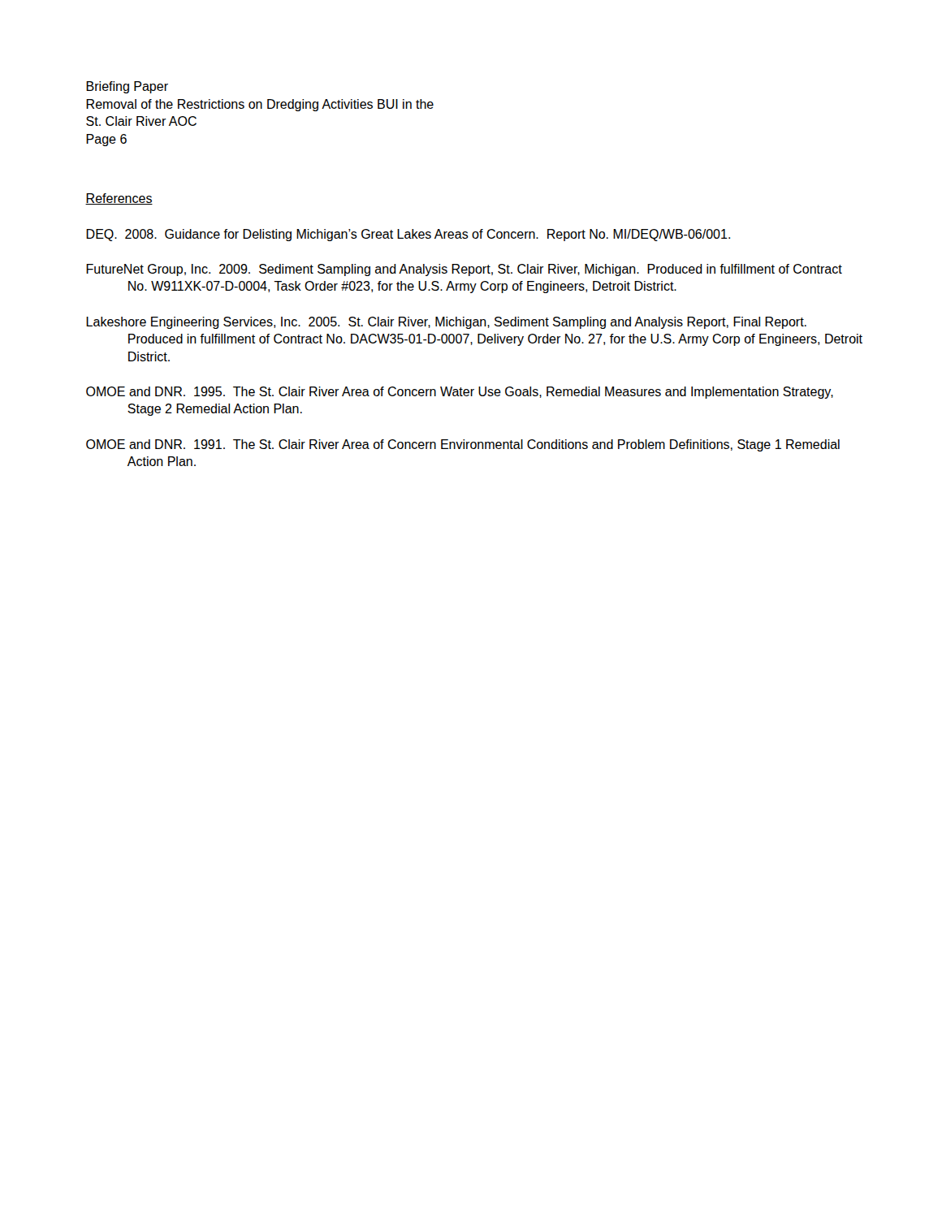Briefing Paper
Removal of the Restrictions on Dredging Activities BUI in the
St. Clair River AOC
Page 6
References
DEQ. 2008. Guidance for Delisting Michigan’s Great Lakes Areas of Concern. Report No. MI/DEQ/WB-06/001.
FutureNet Group, Inc. 2009. Sediment Sampling and Analysis Report, St. Clair River, Michigan. Produced in fulfillment of Contract No. W911XK-07-D-0004, Task Order #023, for the U.S. Army Corp of Engineers, Detroit District.
Lakeshore Engineering Services, Inc. 2005. St. Clair River, Michigan, Sediment Sampling and Analysis Report, Final Report. Produced in fulfillment of Contract No. DACW35-01-D-0007, Delivery Order No. 27, for the U.S. Army Corp of Engineers, Detroit District.
OMOE and DNR. 1995. The St. Clair River Area of Concern Water Use Goals, Remedial Measures and Implementation Strategy, Stage 2 Remedial Action Plan.
OMOE and DNR. 1991. The St. Clair River Area of Concern Environmental Conditions and Problem Definitions, Stage 1 Remedial Action Plan.